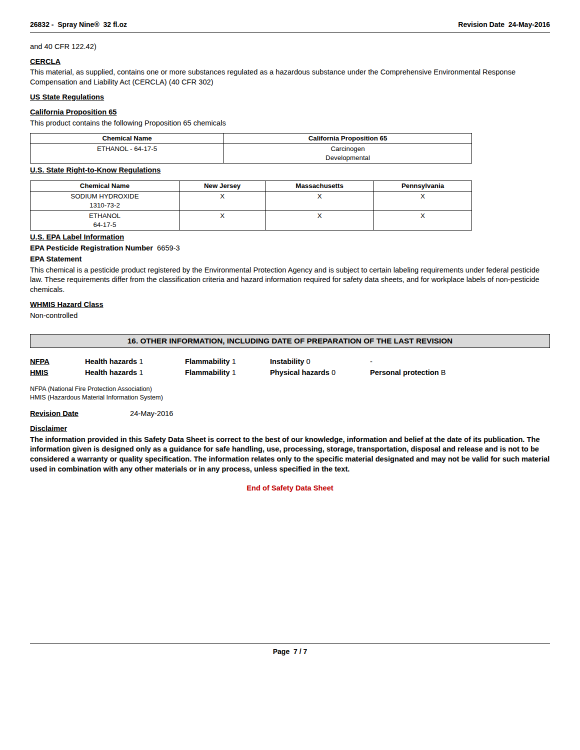26832 - Spray Nine® 32 fl.oz
Revision Date 24-May-2016
and 40 CFR 122.42)
CERCLA
This material, as supplied, contains one or more substances regulated as a hazardous substance under the Comprehensive Environmental Response Compensation and Liability Act (CERCLA) (40 CFR 302)
US State Regulations
California Proposition 65
This product contains the following Proposition 65 chemicals
| Chemical Name | California Proposition 65 |
| --- | --- |
| ETHANOL - 64-17-5 | Carcinogen Developmental |
U.S. State Right-to-Know Regulations
| Chemical Name | New Jersey | Massachusetts | Pennsylvania |
| --- | --- | --- | --- |
| SODIUM HYDROXIDE 1310-73-2 | X | X | X |
| ETHANOL 64-17-5 | X | X | X |
U.S. EPA Label Information
EPA Pesticide Registration Number 6659-3
EPA Statement
This chemical is a pesticide product registered by the Environmental Protection Agency and is subject to certain labeling requirements under federal pesticide law. These requirements differ from the classification criteria and hazard information required for safety data sheets, and for workplace labels of non-pesticide chemicals.
WHMIS Hazard Class
Non-controlled
16. OTHER INFORMATION, INCLUDING DATE OF PREPARATION OF THE LAST REVISION
NFPA
Health hazards 1
Flammability 1
Instability 0
-
HMIS
Health hazards 1
Flammability 1
Physical hazards 0
Personal protection B
NFPA (National Fire Protection Association)
HMIS (Hazardous Material Information System)
Revision Date
24-May-2016
Disclaimer
The information provided in this Safety Data Sheet is correct to the best of our knowledge, information and belief at the date of its publication. The information given is designed only as a guidance for safe handling, use, processing, storage, transportation, disposal and release and is not to be considered a warranty or quality specification. The information relates only to the specific material designated and may not be valid for such material used in combination with any other materials or in any process, unless specified in the text.
End of Safety Data Sheet
Page 7 / 7